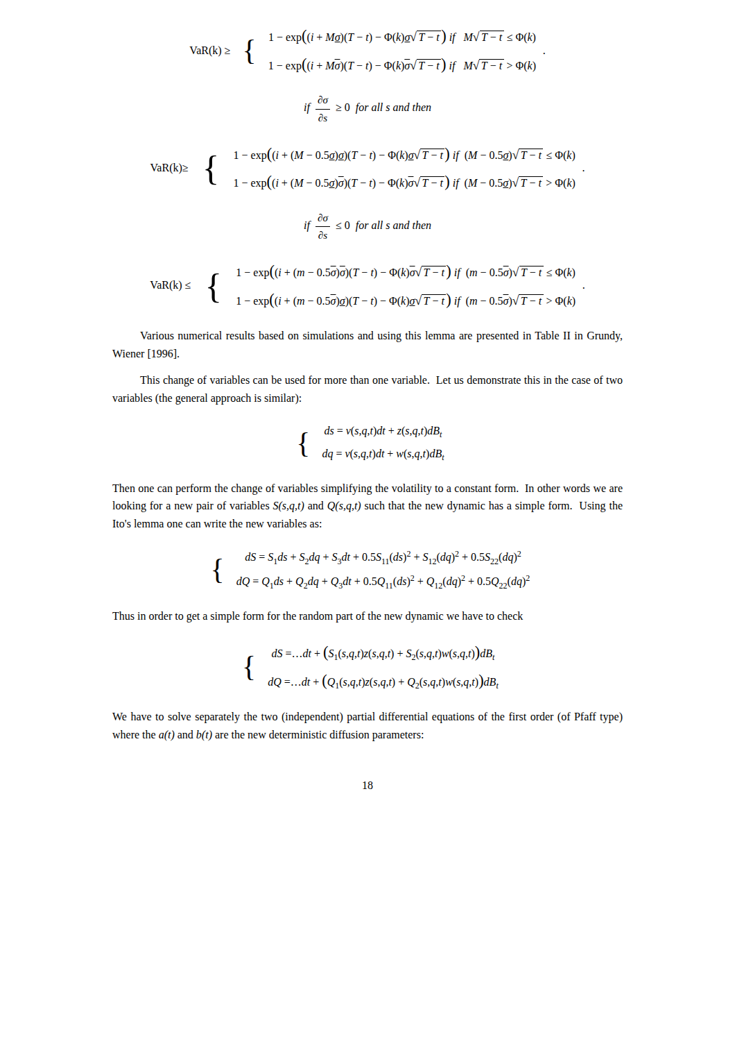| VaR(k) ≥ | { | 1 − exp ( ( i + M σ )( T − t ) − Φ( k ) σ √ T − t ) if M √ T − t ≤ Φ( k ) | . |
| 1 − exp ( ( i + M σ )( T − t ) − Φ( k ) σ √ T − t ) if M √ T − t > Φ( k ) |
if ∂σ∂s ≥ 0 for all s and then
| VaR(k)≥ | { | 1 − exp ( ( i + ( M − 0.5 σ ) σ )( T − t ) − Φ( k ) σ √ T − t ) if ( M − 0.5 σ ) √ T − t ≤ Φ( k ) | . |
| 1 − exp ( ( i + ( M − 0.5 σ ) σ )( T − t ) − Φ( k ) σ √ T − t ) if ( M − 0.5 σ ) √ T − t > Φ( k ) |
if ∂σ∂s ≤ 0 for all s and then
| VaR(k) ≤ | { | 1 − exp ( ( i + ( m − 0.5 σ ) σ )( T − t ) − Φ( k ) σ √ T − t ) if ( m − 0.5 σ ) √ T − t ≤ Φ( k ) | . |
| 1 − exp ( ( i + ( m − 0.5 σ ) σ )( T − t ) − Φ( k ) σ √ T − t ) if ( m − 0.5 σ ) √ T − t > Φ( k ) |
Various numerical results based on simulations and using this lemma are presented in Table II in Grundy, Wiener [1996].
This change of variables can be used for more than one variable. Let us demonstrate this in the case of two variables (the general approach is similar):
| { | ds = v ( s , q , t ) dt + z ( s , q , t ) dB t |
| dq = v ( s , q , t ) dt + w ( s , q , t ) dB t |
Then one can perform the change of variables simplifying the volatility to a constant form. In other words we are looking for a new pair of variables S(s,q,t) and Q(s,q,t) such that the new dynamic has a simple form. Using the Ito's lemma one can write the new variables as:
| { | dS = S 1 ds + S 2 dq + S 3 dt + 0.5 S 11 ( ds ) 2 + S 12 ( dq ) 2 + 0.5 S 22 ( dq ) 2 |
| dQ = Q 1 ds + Q 2 dq + Q 3 dt + 0.5 Q 11 ( ds ) 2 + Q 12 ( dq ) 2 + 0.5 Q 22 ( dq ) 2 |
Thus in order to get a simple form for the random part of the new dynamic we have to check
| { | dS =… dt + ( S 1 ( s , q , t ) z ( s , q , t ) + S 2 ( s , q , t ) w ( s , q , t ) ) dB t |
| dQ =… dt + ( Q 1 ( s , q , t ) z ( s , q , t ) + Q 2 ( s , q , t ) w ( s , q , t ) ) dB t |
We have to solve separately the two (independent) partial differential equations of the first order (of Pfaff type) where the a(t) and b(t) are the new deterministic diffusion parameters:
18